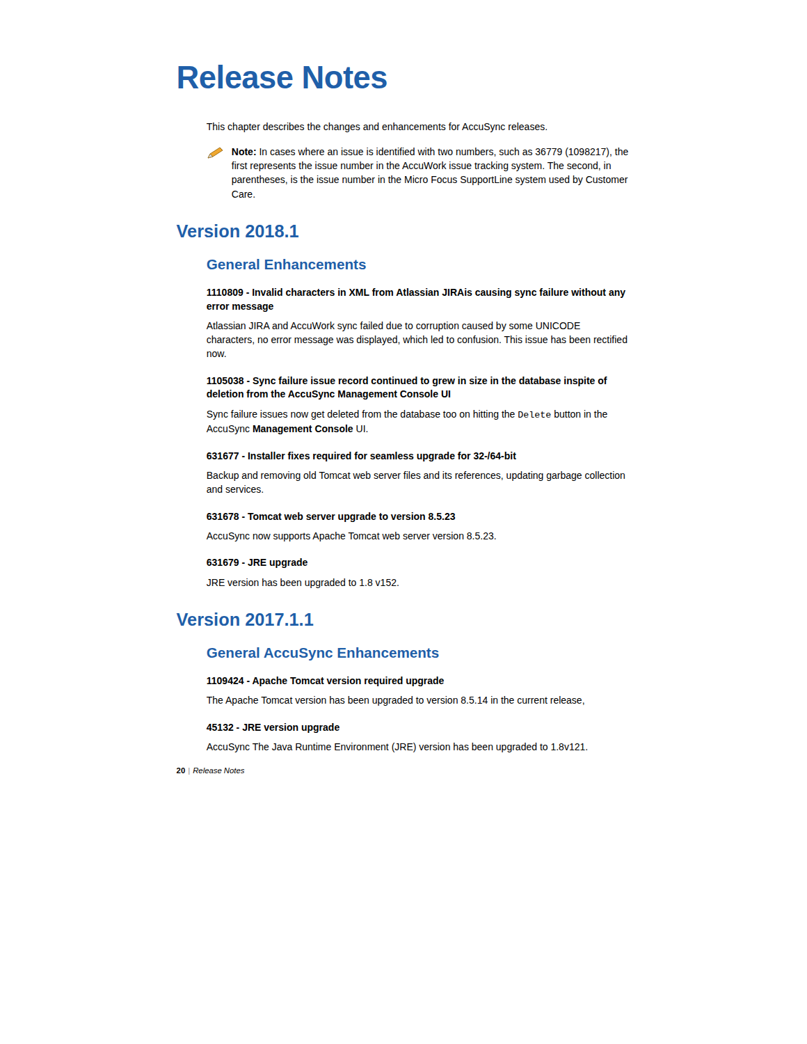Release Notes
This chapter describes the changes and enhancements for AccuSync releases.
Note: In cases where an issue is identified with two numbers, such as 36779 (1098217), the first represents the issue number in the AccuWork issue tracking system. The second, in parentheses, is the issue number in the Micro Focus SupportLine system used by Customer Care.
Version 2018.1
General Enhancements
1110809 - Invalid characters in XML from Atlassian JIRAis causing sync failure without any error message
Atlassian JIRA and AccuWork sync failed due to corruption caused by some UNICODE characters, no error message was displayed, which led to confusion. This issue has been rectified now.
1105038 - Sync failure issue record continued to grew in size in the database inspite of deletion from the AccuSync Management Console UI
Sync failure issues now get deleted from the database too on hitting the Delete button in the AccuSync Management Console UI.
631677 - Installer fixes required for seamless upgrade for 32-/64-bit
Backup and removing old Tomcat web server files and its references, updating garbage collection and services.
631678 - Tomcat web server upgrade to version 8.5.23
AccuSync now supports Apache Tomcat web server version 8.5.23.
631679 - JRE upgrade
JRE version has been upgraded to 1.8 v152.
Version 2017.1.1
General AccuSync Enhancements
1109424 - Apache Tomcat version required upgrade
The Apache Tomcat version has been upgraded to version 8.5.14 in the current release,
45132 - JRE version upgrade
AccuSync The Java Runtime Environment (JRE) version has been upgraded to 1.8v121.
20|Release Notes